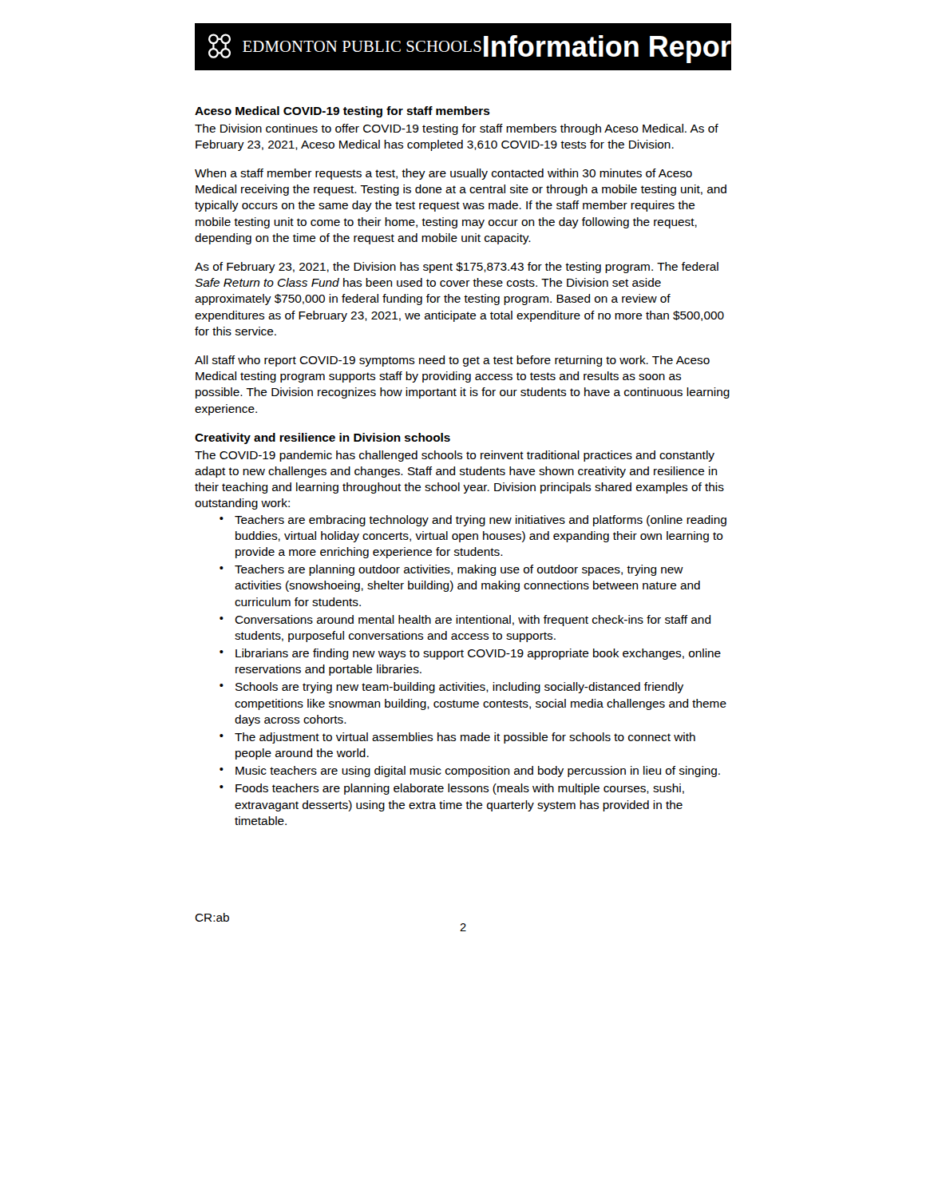EDMONTON PUBLIC SCHOOLS
Information Report
Aceso Medical COVID-19 testing for staff members
The Division continues to offer COVID-19 testing for staff members through Aceso Medical. As of February 23, 2021, Aceso Medical has completed 3,610 COVID-19 tests for the Division.
When a staff member requests a test, they are usually contacted within 30 minutes of Aceso Medical receiving the request. Testing is done at a central site or through a mobile testing unit, and typically occurs on the same day the test request was made. If the staff member requires the mobile testing unit to come to their home, testing may occur on the day following the request, depending on the time of the request and mobile unit capacity.
As of February 23, 2021, the Division has spent $175,873.43 for the testing program. The federal Safe Return to Class Fund has been used to cover these costs. The Division set aside approximately $750,000 in federal funding for the testing program. Based on a review of expenditures as of February 23, 2021, we anticipate a total expenditure of no more than $500,000 for this service.
All staff who report COVID-19 symptoms need to get a test before returning to work. The Aceso Medical testing program supports staff by providing access to tests and results as soon as possible. The Division recognizes how important it is for our students to have a continuous learning experience.
Creativity and resilience in Division schools
The COVID-19 pandemic has challenged schools to reinvent traditional practices and constantly adapt to new challenges and changes. Staff and students have shown creativity and resilience in their teaching and learning throughout the school year. Division principals shared examples of this outstanding work:
Teachers are embracing technology and trying new initiatives and platforms (online reading buddies, virtual holiday concerts, virtual open houses) and expanding their own learning to provide a more enriching experience for students.
Teachers are planning outdoor activities, making use of outdoor spaces, trying new activities (snowshoeing, shelter building) and making connections between nature and curriculum for students.
Conversations around mental health are intentional, with frequent check-ins for staff and students, purposeful conversations and access to supports.
Librarians are finding new ways to support COVID-19 appropriate book exchanges, online reservations and portable libraries.
Schools are trying new team-building activities, including socially-distanced friendly competitions like snowman building, costume contests, social media challenges and theme days across cohorts.
The adjustment to virtual assemblies has made it possible for schools to connect with people around the world.
Music teachers are using digital music composition and body percussion in lieu of singing.
Foods teachers are planning elaborate lessons (meals with multiple courses, sushi, extravagant desserts) using the extra time the quarterly system has provided in the timetable.
CR:ab
2